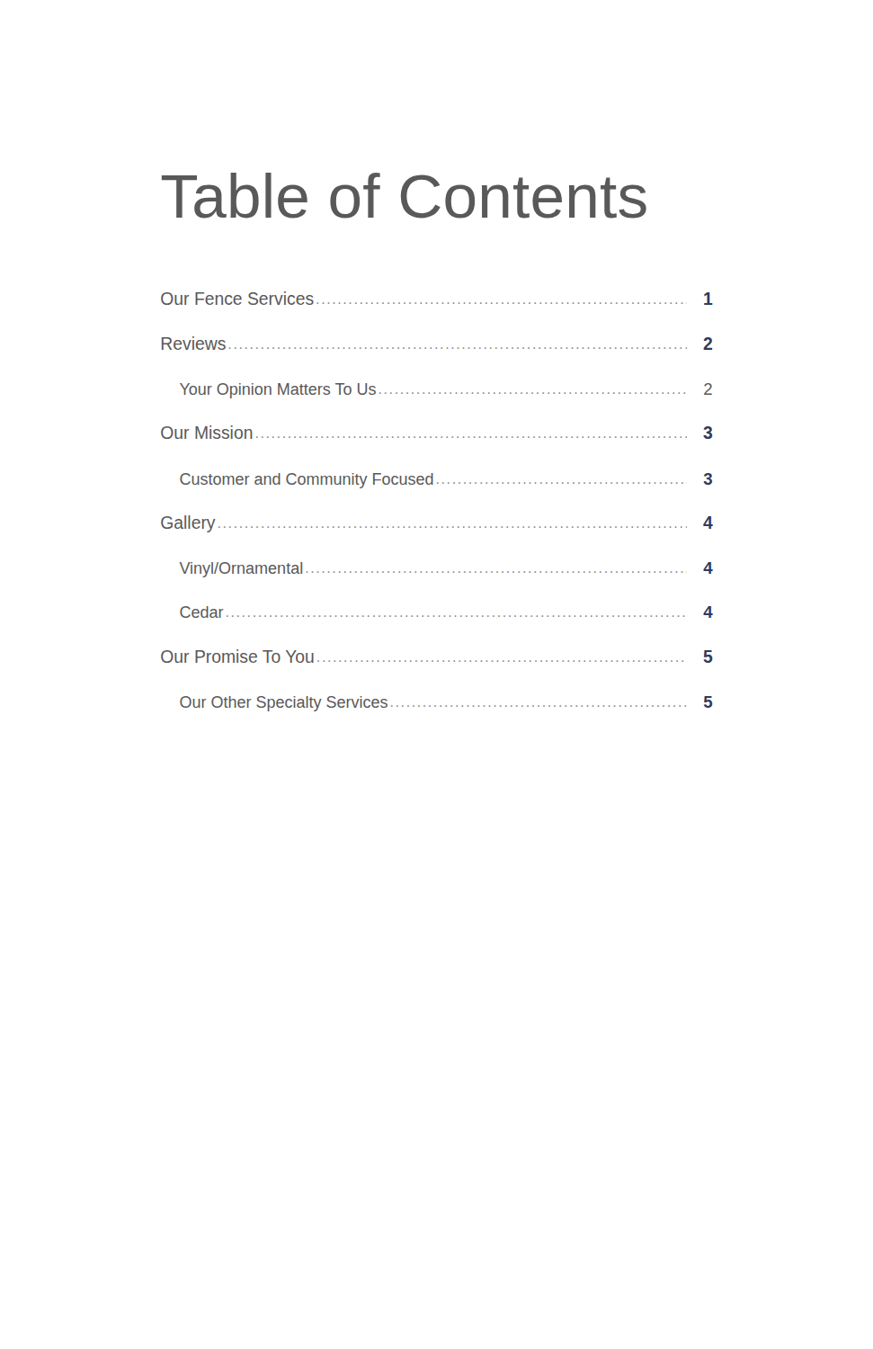Table of Contents
Our Fence Services .................................................................................................. 1
Reviews .................................................................................................. 2
Your Opinion Matters To Us .................................................................................................. 2
Our Mission .................................................................................................. 3
Customer and Community Focused .................................................................................................. 3
Gallery .................................................................................................. 4
Vinyl/Ornamental .................................................................................................. 4
Cedar .................................................................................................. 4
Our Promise To You .................................................................................................. 5
Our Other Specialty Services .................................................................................................. 5